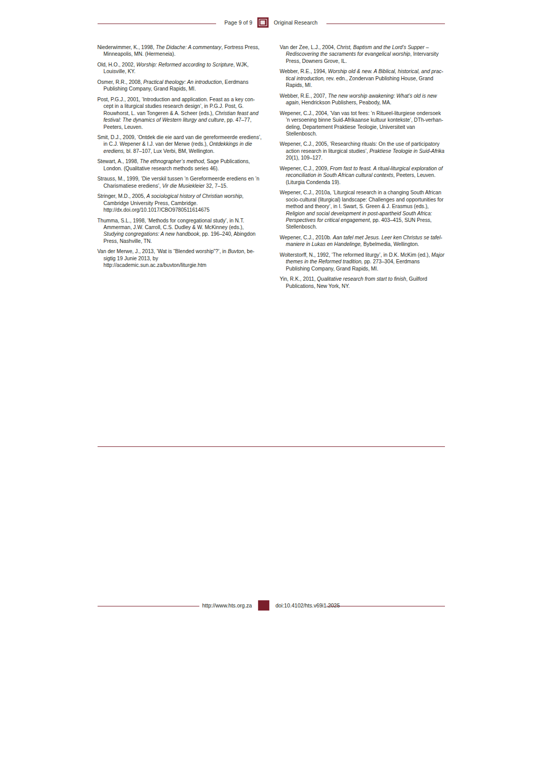Page 9 of 9 Original Research
Niederwimmer, K., 1998, The Didache: A commentary, Fortress Press, Minneapolis, MN. (Hermeneia).
Old, H.O., 2002, Worship: Reformed according to Scripture, WJK, Louisville, KY.
Osmer, R.R., 2008, Practical theology: An introduction, Eerdmans Publishing Company, Grand Rapids, MI.
Post, P.G.J., 2001, ‘Introduction and application. Feast as a key concept in a liturgical studies research design’, in P.G.J. Post, G. Rouwhorst, L. van Tongeren & A. Scheer (eds.), Christian feast and festival: The dynamics of Western liturgy and culture, pp. 47–77, Peeters, Leuven.
Smit, D.J., 2009, ‘Ontdek die eie aard van die gereformeerde erediens’, in C.J. Wepener & I.J. van der Merwe (reds.), Ontdekkings in die erediens, bl. 87–107, Lux Verbi, BM, Wellington.
Stewart, A., 1998, The ethnographer’s method, Sage Publications, London. (Qualitative research methods series 46).
Strauss, M., 1999, ‘Die verskil tussen ’n Gereformeerde erediens en ’n Charismatiese erediens’, Vir die Musiekleier 32, 7–15.
Stringer, M.D., 2005, A sociological history of Christian worship, Cambridge University Press, Cambridge. http://dx.doi.org/10.1017/CBO9780511614675
Thumma, S.L., 1998, ‘Methods for congregational study’, in N.T. Ammerman, J.W. Carroll, C.S. Dudley & W. McKinney (eds.), Studying congregations: A new handbook, pp. 196–240, Abingdon Press, Nashville, TN.
Van der Merwe, J., 2013, ‘Wat is “Blended worship”?’, in Buvton, besigtig 19 Junie 2013, by http://academic.sun.ac.za/buvton/liturgie.htm
Van der Zee, L.J., 2004, Christ, Baptism and the Lord’s Supper – Rediscovering the sacraments for evangelical worship, Intervarsity Press, Downers Grove, IL.
Webber, R.E., 1994, Worship old & new. A Biblical, historical, and practical introduction, rev. edn., Zondervan Publishing House, Grand Rapids, MI.
Webber, R.E., 2007, The new worship awakening: What’s old is new again, Hendrickson Publishers, Peabody, MA.
Wepener, C.J., 2004, ‘Van vas tot fees: ’n Ritueel-liturgiese ondersoek ’n versoening binne Suid-Afrikaanse kultuur kontekste’, DTh-verhandeling, Departement Praktiese Teologie, Universiteit van Stellenbosch.
Wepener, C.J., 2005, ‘Researching rituals: On the use of participatory action research in liturgical studies’, Praktiese Teologie in Suid-Afrika 20(1), 109–127.
Wepener, C.J., 2009, From fast to feast. A ritual-liturgical exploration of reconciliation in South African cultural contexts, Peeters, Leuven. (Liturgia Condenda 19).
Wepener, C.J., 2010a, ‘Liturgical research in a changing South African socio-cultural (liturgical) landscape: Challenges and opportunities for method and theory’, in I. Swart, S. Green & J. Erasmus (eds.), Religion and social development in post-apartheid South Africa: Perspectives for critical engagement, pp. 403–415, SUN Press, Stellenbosch.
Wepener, C.J., 2010b. Aan tafel met Jesus. Leer ken Christus se tafelmaniere in Lukas en Handelinge, Bybelmedia, Wellington.
Wolterstorff, N., 1992, ‘The reformed liturgy’, in D.K. McKim (ed.), Major themes in the Reformed tradition, pp. 273–304, Eerdmans Publishing Company, Grand Rapids, MI.
Yin, R.K., 2011, Qualitative research from start to finish, Guilford Publications, New York, NY.
http://www.hts.org.za doi:10.4102/hts.v69i1.2025